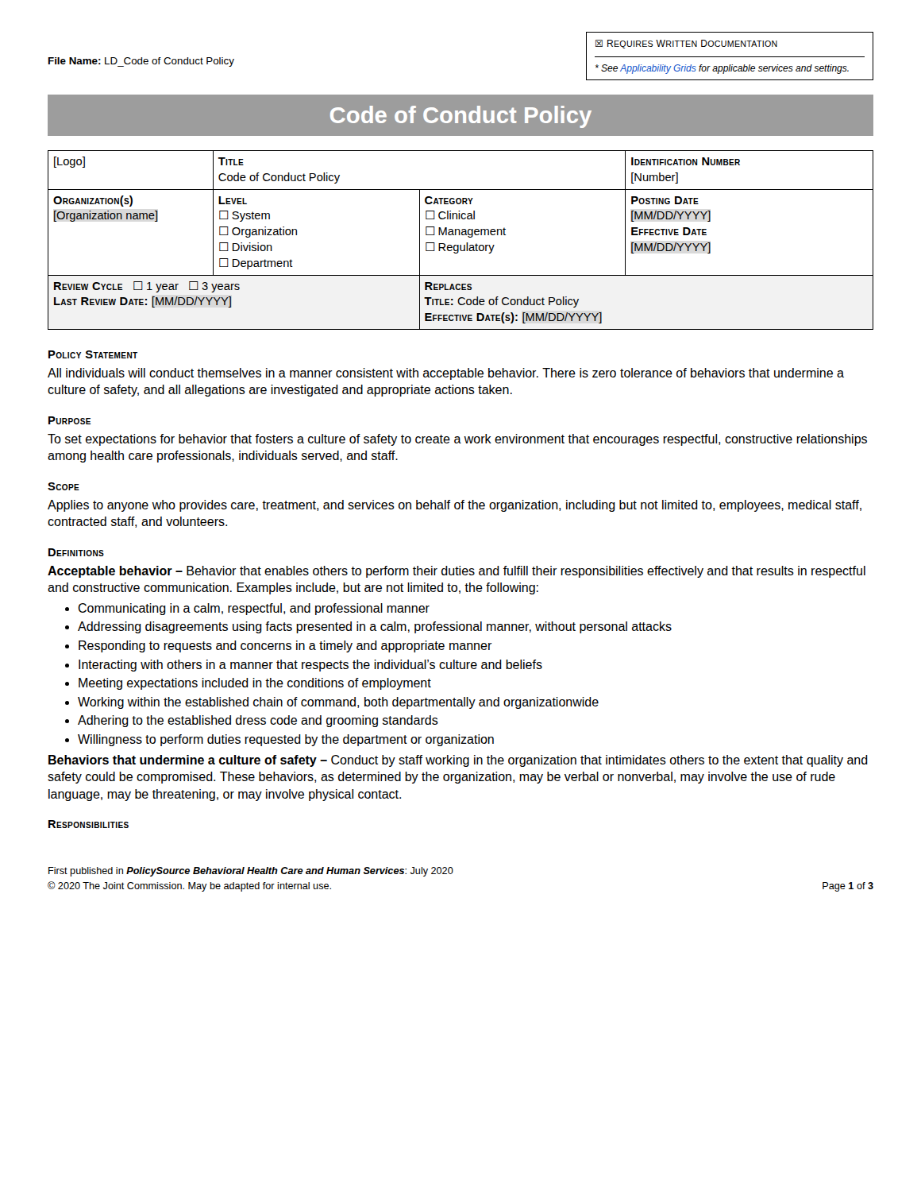File Name: LD_Code of Conduct Policy
☒ REQUIRES WRITTEN DOCUMENTATION
* See Applicability Grids for applicable services and settings.
Code of Conduct Policy
| [Logo] | Title Code of Conduct Policy | Identification Number [Number] |
| Organization(s) [Organization name] | Level ☐ System ☐ Organization ☐ Division ☐ Department | Category ☐ Clinical ☐ Management ☐ Regulatory | Posting Date [MM/DD/YYYY] Effective Date [MM/DD/YYYY] |
| Review Cycle ☐ 1 year ☐ 3 years Last Review Date: [MM/DD/YYYY] | Replaces Title: Code of Conduct Policy Effective Date(s): [MM/DD/YYYY] |
Policy Statement
All individuals will conduct themselves in a manner consistent with acceptable behavior. There is zero tolerance of behaviors that undermine a culture of safety, and all allegations are investigated and appropriate actions taken.
Purpose
To set expectations for behavior that fosters a culture of safety to create a work environment that encourages respectful, constructive relationships among health care professionals, individuals served, and staff.
Scope
Applies to anyone who provides care, treatment, and services on behalf of the organization, including but not limited to, employees, medical staff, contracted staff, and volunteers.
Definitions
Acceptable behavior – Behavior that enables others to perform their duties and fulfill their responsibilities effectively and that results in respectful and constructive communication. Examples include, but are not limited to, the following:
Communicating in a calm, respectful, and professional manner
Addressing disagreements using facts presented in a calm, professional manner, without personal attacks
Responding to requests and concerns in a timely and appropriate manner
Interacting with others in a manner that respects the individual’s culture and beliefs
Meeting expectations included in the conditions of employment
Working within the established chain of command, both departmentally and organizationwide
Adhering to the established dress code and grooming standards
Willingness to perform duties requested by the department or organization
Behaviors that undermine a culture of safety – Conduct by staff working in the organization that intimidates others to the extent that quality and safety could be compromised. These behaviors, as determined by the organization, may be verbal or nonverbal, may involve the use of rude language, may be threatening, or may involve physical contact.
Responsibilities
First published in PolicySource Behavioral Health Care and Human Services: July 2020
© 2020 The Joint Commission. May be adapted for internal use. Page 1 of 3